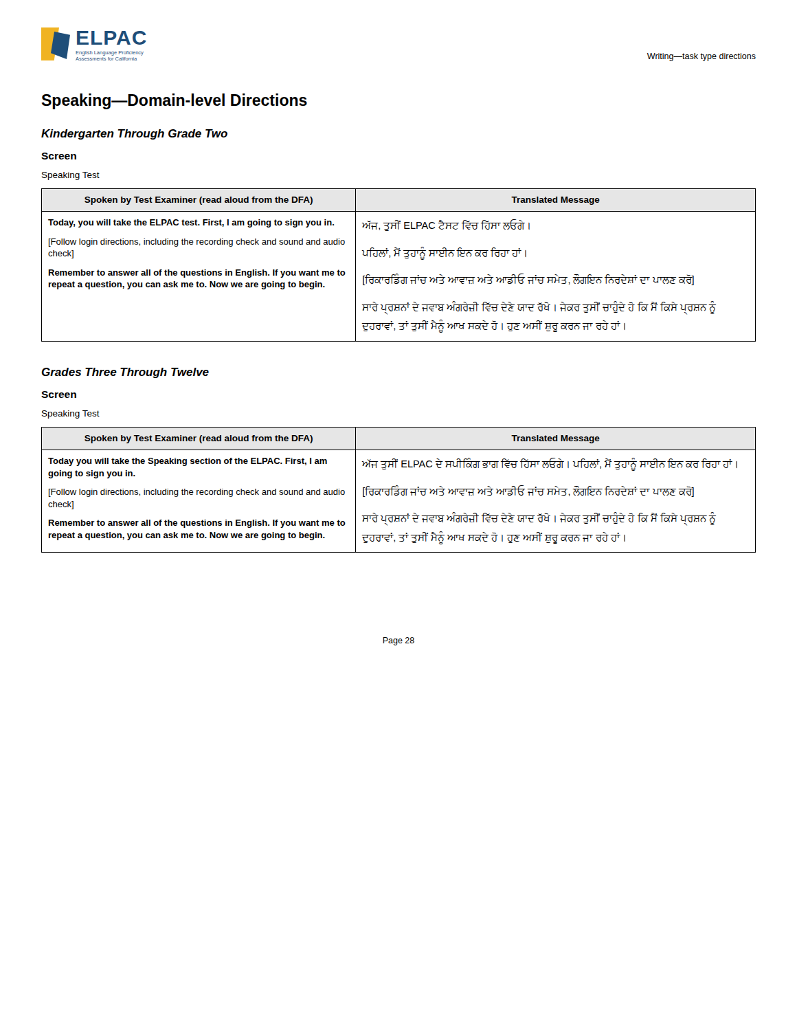ELPAC
English Language Proficiency
Assessments for California
Writing—task type directions
Speaking—Domain-level Directions
Kindergarten Through Grade Two
Screen
Speaking Test
| Spoken by Test Examiner (read aloud from the DFA) | Translated Message |
| --- | --- |
| Today, you will take the ELPAC test. First, I am going to sign you in. [Follow login directions, including the recording check and sound and audio check] Remember to answer all of the questions in English. If you want me to repeat a question, you can ask me to. Now we are going to begin. | ਅੱਜ, ਤੁਸੀਂ ELPAC ਟੈਸਟ ਵਿੱਚ ਹਿੱਸਾ ਲਓਗੇ। ਪਹਿਲਾਂ, ਮੈਂ ਤੁਹਾਨੂੰ ਸਾਈਨ ਇਨ ਕਰ ਰਿਹਾ ਹਾਂ। [ਰਿਕਾਰਡਿੰਗ ਜਾਂਚ ਅਤੇ ਆਵਾਜ਼ ਅਤੇ ਆਡੀਓ ਜਾਂਚ ਸਮੇਤ, ਲੌਗਇਨ ਨਿਰਦੇਸ਼ਾਂ ਦਾ ਪਾਲਣ ਕਰੋ] ਸਾਰੇ ਪ੍ਰਸ਼ਨਾਂ ਦੇ ਜਵਾਬ ਅੰਗਰੇਜ਼ੀ ਵਿੱਚ ਦੇਣੇ ਯਾਦ ਰੱਖੋ। ਜੇਕਰ ਤੁਸੀਂ ਚਾਹੁੰਦੇ ਹੋ ਕਿ ਮੈਂ ਕਿਸੇ ਪ੍ਰਸ਼ਨ ਨੂੰ ਦੁਹਰਾਵਾਂ, ਤਾਂ ਤੁਸੀਂ ਮੈਨੂੰ ਆਖ ਸਕਦੇ ਹੋ। ਹੁਣ ਅਸੀਂ ਸ਼ੁਰੂ ਕਰਨ ਜਾ ਰਹੇ ਹਾਂ। |
Grades Three Through Twelve
Screen
Speaking Test
| Spoken by Test Examiner (read aloud from the DFA) | Translated Message |
| --- | --- |
| Today you will take the Speaking section of the ELPAC. First, I am going to sign you in. [Follow login directions, including the recording check and sound and audio check] Remember to answer all of the questions in English. If you want me to repeat a question, you can ask me to. Now we are going to begin. | ਅੱਜ ਤੁਸੀਂ ELPAC ਦੇ ਸਪੀਕਿੰਗ ਭਾਗ ਵਿੱਚ ਹਿੱਸਾ ਲਓਗੇ। ਪਹਿਲਾਂ, ਮੈਂ ਤੁਹਾਨੂੰ ਸਾਈਨ ਇਨ ਕਰ ਰਿਹਾ ਹਾਂ। [ਰਿਕਾਰਡਿੰਗ ਜਾਂਚ ਅਤੇ ਆਵਾਜ਼ ਅਤੇ ਆਡੀਓ ਜਾਂਚ ਸਮੇਤ, ਲੌਗਇਨ ਨਿਰਦੇਸ਼ਾਂ ਦਾ ਪਾਲਣ ਕਰੋ] ਸਾਰੇ ਪ੍ਰਸ਼ਨਾਂ ਦੇ ਜਵਾਬ ਅੰਗਰੇਜ਼ੀ ਵਿੱਚ ਦੇਣੇ ਯਾਦ ਰੱਖੋ। ਜੇਕਰ ਤੁਸੀਂ ਚਾਹੁੰਦੇ ਹੋ ਕਿ ਮੈਂ ਕਿਸੇ ਪ੍ਰਸ਼ਨ ਨੂੰ ਦੁਹਰਾਵਾਂ, ਤਾਂ ਤੁਸੀਂ ਮੈਨੂੰ ਆਖ ਸਕਦੇ ਹੋ। ਹੁਣ ਅਸੀਂ ਸ਼ੁਰੂ ਕਰਨ ਜਾ ਰਹੇ ਹਾਂ। |
Page 28